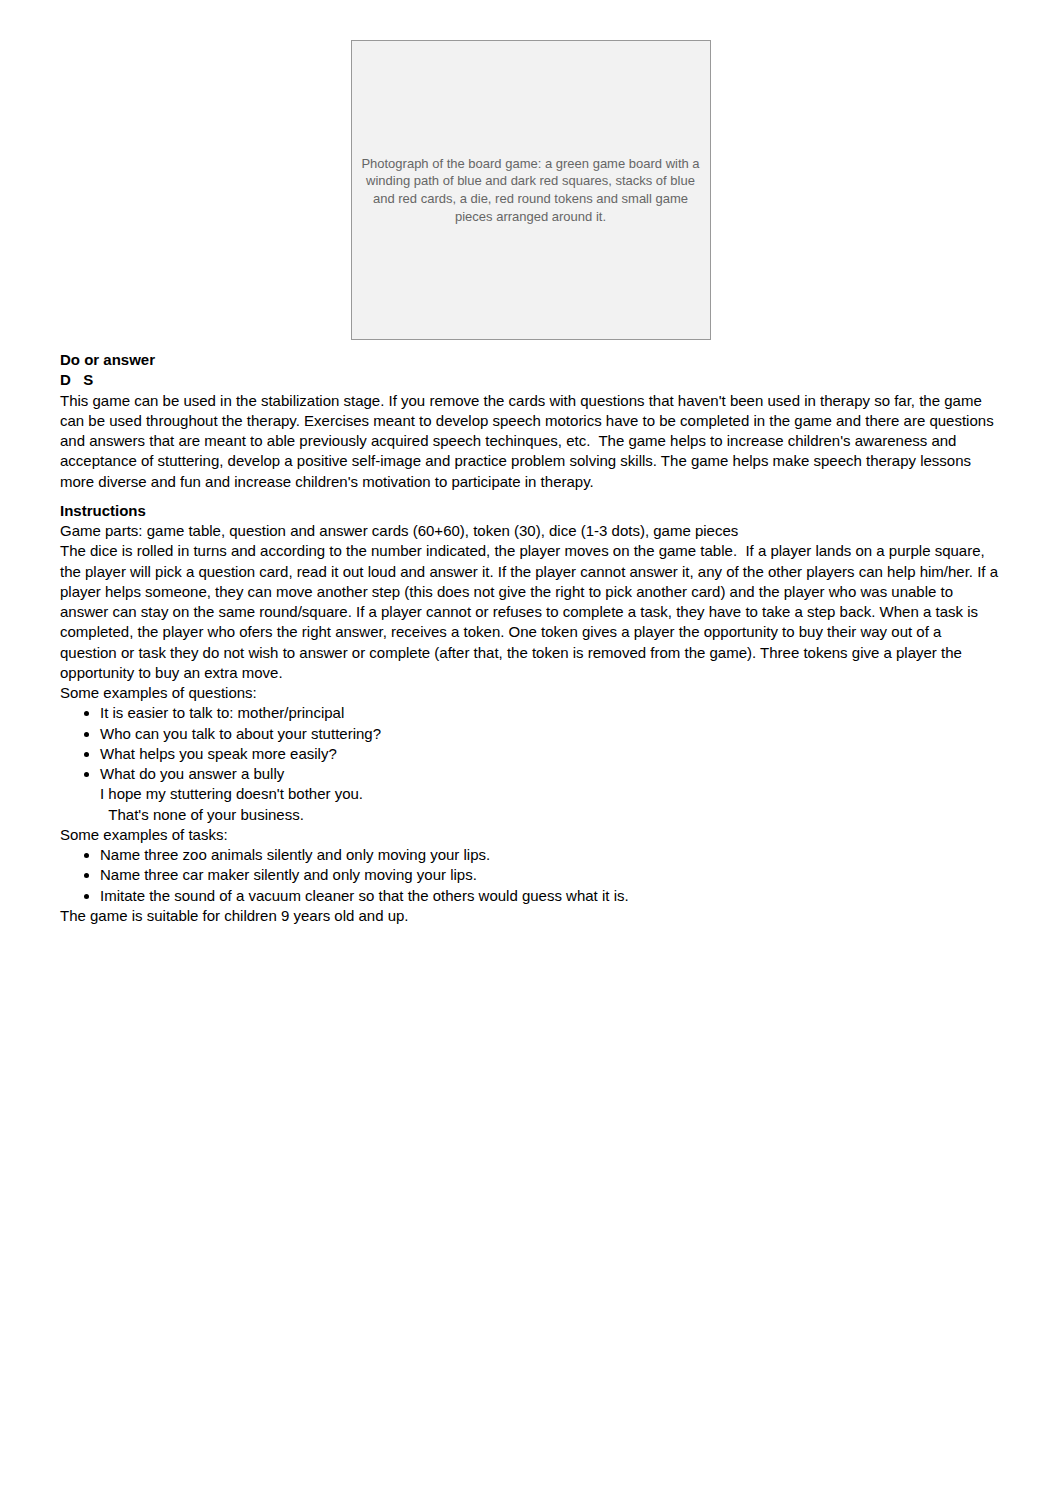Photograph of the board game: a green game board with a winding path of blue and dark red squares, stacks of blue and red cards, a die, red round tokens and small game pieces arranged around it.
Do or answer
D S
This game can be used in the stabilization stage. If you remove the cards with questions that haven't been used in therapy so far, the game can be used throughout the therapy. Exercises meant to develop speech motorics have to be completed in the game and there are questions and answers that are meant to able previously acquired speech techinques, etc. The game helps to increase children's awareness and acceptance of stuttering, develop a positive self-image and practice problem solving skills. The game helps make speech therapy lessons more diverse and fun and increase children's motivation to participate in therapy.
Instructions
Game parts: game table, question and answer cards (60+60), token (30), dice (1-3 dots), game pieces
The dice is rolled in turns and according to the number indicated, the player moves on the game table. If a player lands on a purple square, the player will pick a question card, read it out loud and answer it. If the player cannot answer it, any of the other players can help him/her. If a player helps someone, they can move another step (this does not give the right to pick another card) and the player who was unable to answer can stay on the same round/square. If a player cannot or refuses to complete a task, they have to take a step back. When a task is completed, the player who ofers the right answer, receives a token. One token gives a player the opportunity to buy their way out of a question or task they do not wish to answer or complete (after that, the token is removed from the game). Three tokens give a player the opportunity to buy an extra move.
Some examples of questions:
It is easier to talk to: mother/principal
Who can you talk to about your stuttering?
What helps you speak more easily?
What do you answer a bully
I hope my stuttering doesn't bother you.
That's none of your business.
Some examples of tasks:
Name three zoo animals silently and only moving your lips.
Name three car maker silently and only moving your lips.
Imitate the sound of a vacuum cleaner so that the others would guess what it is.
The game is suitable for children 9 years old and up.